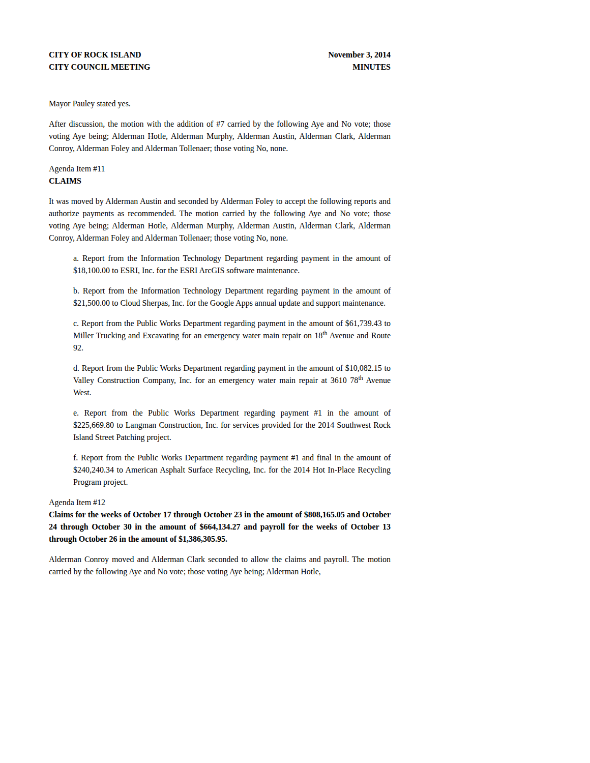CITY OF ROCK ISLAND
CITY COUNCIL MEETING
November 3, 2014
MINUTES
Mayor Pauley stated yes.
After discussion, the motion with the addition of #7 carried by the following Aye and No vote; those voting Aye being; Alderman Hotle, Alderman Murphy, Alderman Austin, Alderman Clark, Alderman Conroy, Alderman Foley and Alderman Tollenaer; those voting No, none.
Agenda Item #11
CLAIMS
It was moved by Alderman Austin and seconded by Alderman Foley to accept the following reports and authorize payments as recommended. The motion carried by the following Aye and No vote; those voting Aye being; Alderman Hotle, Alderman Murphy, Alderman Austin, Alderman Clark, Alderman Conroy, Alderman Foley and Alderman Tollenaer; those voting No, none.
a. Report from the Information Technology Department regarding payment in the amount of $18,100.00 to ESRI, Inc. for the ESRI ArcGIS software maintenance.
b. Report from the Information Technology Department regarding payment in the amount of $21,500.00 to Cloud Sherpas, Inc. for the Google Apps annual update and support maintenance.
c. Report from the Public Works Department regarding payment in the amount of $61,739.43 to Miller Trucking and Excavating for an emergency water main repair on 18th Avenue and Route 92.
d. Report from the Public Works Department regarding payment in the amount of $10,082.15 to Valley Construction Company, Inc. for an emergency water main repair at 3610 78th Avenue West.
e. Report from the Public Works Department regarding payment #1 in the amount of $225,669.80 to Langman Construction, Inc. for services provided for the 2014 Southwest Rock Island Street Patching project.
f. Report from the Public Works Department regarding payment #1 and final in the amount of $240,240.34 to American Asphalt Surface Recycling, Inc. for the 2014 Hot In-Place Recycling Program project.
Agenda Item #12
Claims for the weeks of October 17 through October 23 in the amount of $808,165.05 and October 24 through October 30 in the amount of $664,134.27 and payroll for the weeks of October 13 through October 26 in the amount of $1,386,305.95.
Alderman Conroy moved and Alderman Clark seconded to allow the claims and payroll. The motion carried by the following Aye and No vote; those voting Aye being; Alderman Hotle,